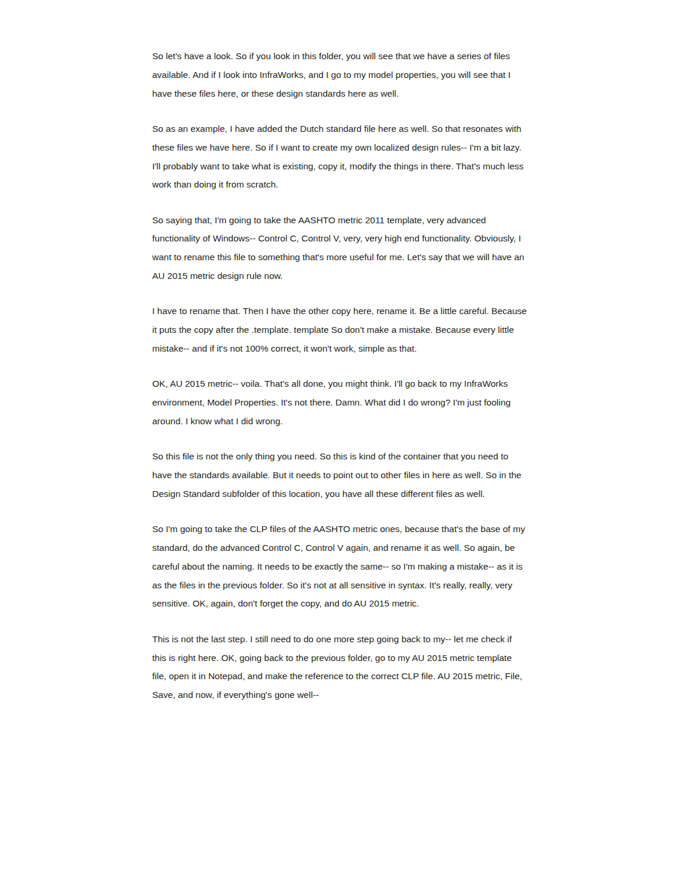So let's have a look. So if you look in this folder, you will see that we have a series of files available. And if I look into InfraWorks, and I go to my model properties, you will see that I have these files here, or these design standards here as well.
So as an example, I have added the Dutch standard file here as well. So that resonates with these files we have here. So if I want to create my own localized design rules-- I'm a bit lazy. I'll probably want to take what is existing, copy it, modify the things in there. That's much less work than doing it from scratch.
So saying that, I'm going to take the AASHTO metric 2011 template, very advanced functionality of Windows-- Control C, Control V, very, very high end functionality. Obviously, I want to rename this file to something that's more useful for me. Let's say that we will have an AU 2015 metric design rule now.
I have to rename that. Then I have the other copy here, rename it. Be a little careful. Because it puts the copy after the .template. template So don't make a mistake. Because every little mistake-- and if it's not 100% correct, it won't work, simple as that.
OK, AU 2015 metric-- voila. That's all done, you might think. I'll go back to my InfraWorks environment, Model Properties. It's not there. Damn. What did I do wrong? I'm just fooling around. I know what I did wrong.
So this file is not the only thing you need. So this is kind of the container that you need to have the standards available. But it needs to point out to other files in here as well. So in the Design Standard subfolder of this location, you have all these different files as well.
So I'm going to take the CLP files of the AASHTO metric ones, because that's the base of my standard, do the advanced Control C, Control V again, and rename it as well. So again, be careful about the naming. It needs to be exactly the same-- so I'm making a mistake-- as it is as the files in the previous folder. So it's not at all sensitive in syntax. It's really, really, very sensitive. OK, again, don't forget the copy, and do AU 2015 metric.
This is not the last step. I still need to do one more step going back to my-- let me check if this is right here. OK, going back to the previous folder, go to my AU 2015 metric template file, open it in Notepad, and make the reference to the correct CLP file. AU 2015 metric, File, Save, and now, if everything's gone well--